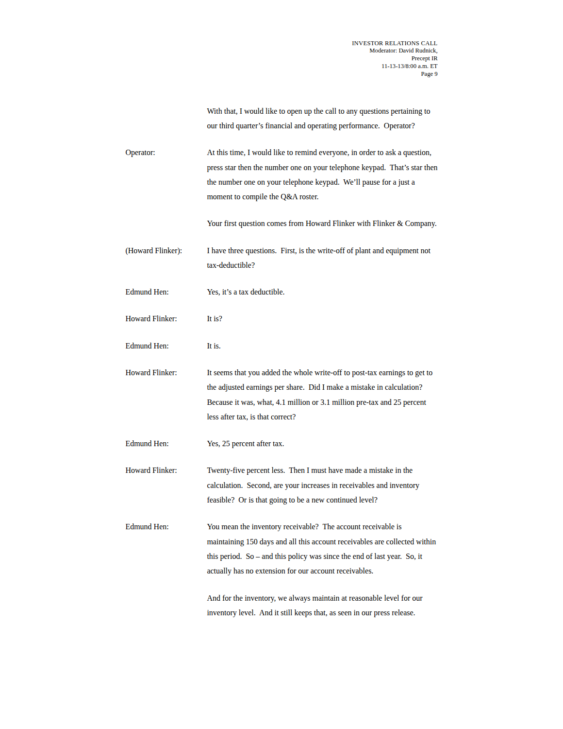INVESTOR RELATIONS CALL
Moderator: David Rudnick,
Precept IR
11-13-13/8:00 a.m. ET
Page 9
With that, I would like to open up the call to any questions pertaining to our third quarter’s financial and operating performance. Operator?
Operator:
At this time, I would like to remind everyone, in order to ask a question, press star then the number one on your telephone keypad. That’s star then the number one on your telephone keypad. We’ll pause for a just a moment to compile the Q&A roster.
Your first question comes from Howard Flinker with Flinker & Company.
(Howard Flinker):
I have three questions. First, is the write-off of plant and equipment not tax-deductible?
Edmund Hen:
Yes, it’s a tax deductible.
Howard Flinker:
It is?
Edmund Hen:
It is.
Howard Flinker:
It seems that you added the whole write-off to post-tax earnings to get to the adjusted earnings per share. Did I make a mistake in calculation? Because it was, what, 4.1 million or 3.1 million pre-tax and 25 percent less after tax, is that correct?
Edmund Hen:
Yes, 25 percent after tax.
Howard Flinker:
Twenty-five percent less. Then I must have made a mistake in the calculation. Second, are your increases in receivables and inventory feasible? Or is that going to be a new continued level?
Edmund Hen:
You mean the inventory receivable? The account receivable is maintaining 150 days and all this account receivables are collected within this period. So – and this policy was since the end of last year. So, it actually has no extension for our account receivables.
And for the inventory, we always maintain at reasonable level for our inventory level. And it still keeps that, as seen in our press release.